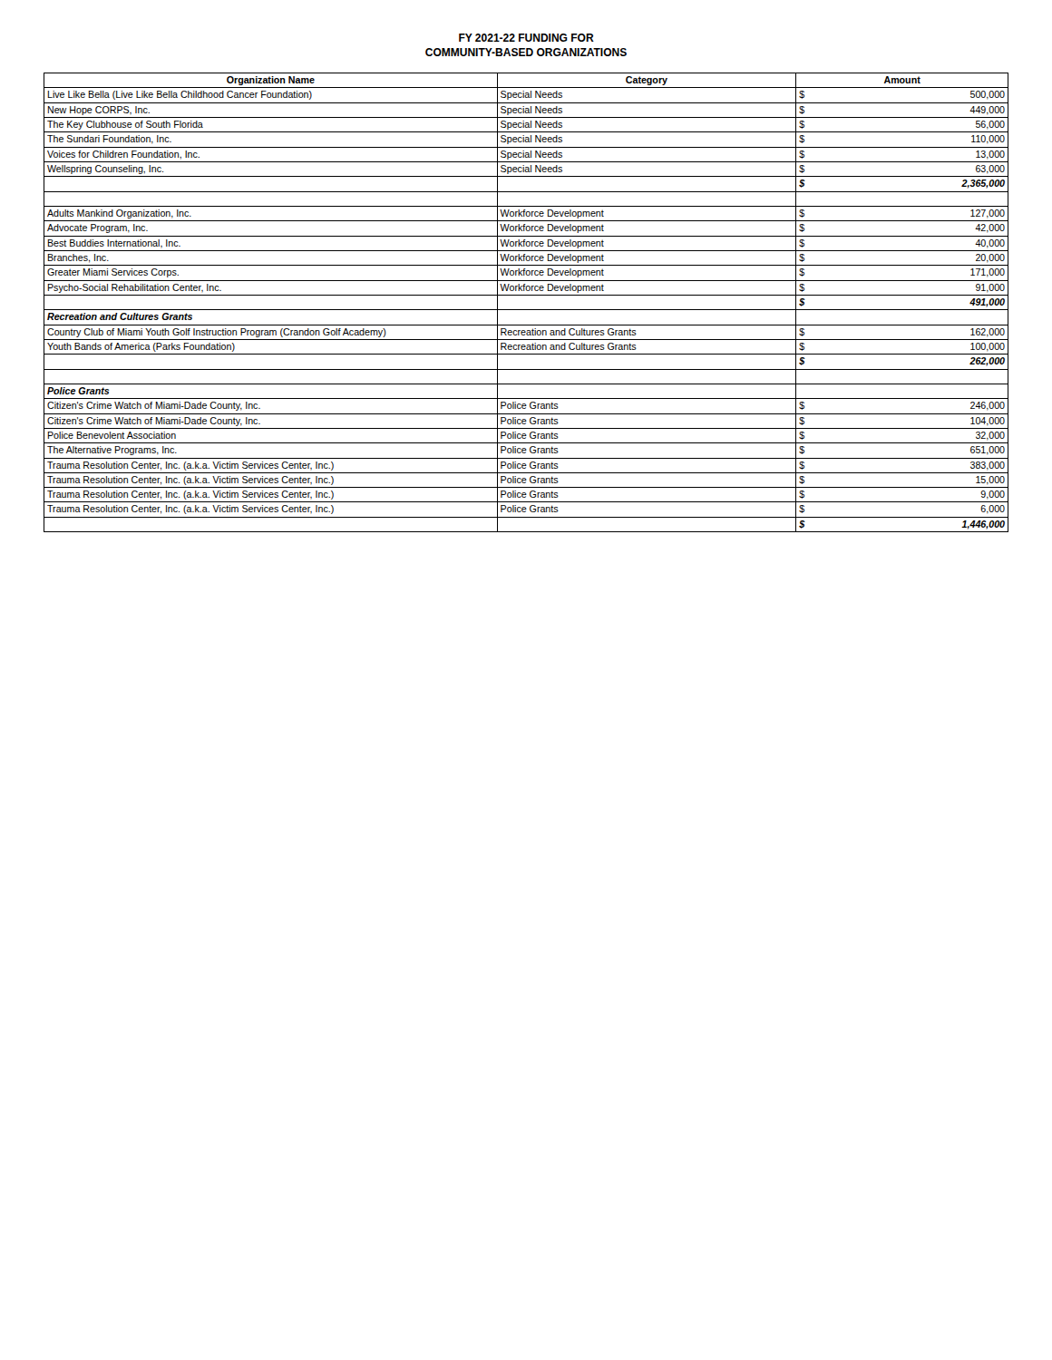FY 2021-22 FUNDING FOR
COMMUNITY-BASED ORGANIZATIONS
| Organization Name | Category | Amount |
| --- | --- | --- |
| Live Like Bella (Live Like Bella Childhood Cancer Foundation) | Special Needs | $ | 500,000 |
| New Hope CORPS, Inc. | Special Needs | $ | 449,000 |
| The Key Clubhouse of South Florida | Special Needs | $ | 56,000 |
| The Sundari Foundation, Inc. | Special Needs | $ | 110,000 |
| Voices for Children Foundation, Inc. | Special Needs | $ | 13,000 |
| Wellspring Counseling, Inc. | Special Needs | $ | 63,000 |
| | | $ | 2,365,000 |
| Adults Mankind Organization, Inc. | Workforce Development | $ | 127,000 |
| Advocate Program, Inc. | Workforce Development | $ | 42,000 |
| Best Buddies International, Inc. | Workforce Development | $ | 40,000 |
| Branches, Inc. | Workforce Development | $ | 20,000 |
| Greater Miami Services Corps. | Workforce Development | $ | 171,000 |
| Psycho-Social Rehabilitation Center, Inc. | Workforce Development | $ | 91,000 |
| | | $ | 491,000 |
| Recreation and Cultures Grants | | |
| Country Club of Miami Youth Golf Instruction Program (Crandon Golf Academy) | Recreation and Cultures Grants | $ | 162,000 |
| Youth Bands of America (Parks Foundation) | Recreation and Cultures Grants | $ | 100,000 |
| | | $ | 262,000 |
| Police Grants | | |
| Citizen's Crime Watch of Miami-Dade County, Inc. | Police Grants | $ | 246,000 |
| Citizen's Crime Watch of Miami-Dade County, Inc. | Police Grants | $ | 104,000 |
| Police Benevolent Association | Police Grants | $ | 32,000 |
| The Alternative Programs, Inc. | Police Grants | $ | 651,000 |
| Trauma Resolution Center, Inc. (a.k.a. Victim Services Center, Inc.) | Police Grants | $ | 383,000 |
| Trauma Resolution Center, Inc. (a.k.a. Victim Services Center, Inc.) | Police Grants | $ | 15,000 |
| Trauma Resolution Center, Inc. (a.k.a. Victim Services Center, Inc.) | Police Grants | $ | 9,000 |
| Trauma Resolution Center, Inc. (a.k.a. Victim Services Center, Inc.) | Police Grants | $ | 6,000 |
| | | $ | 1,446,000 |